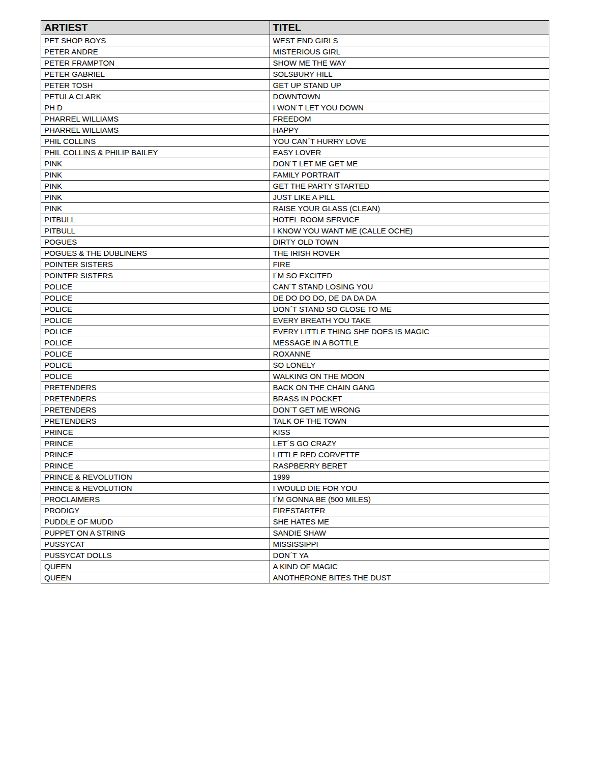| ARTIEST | TITEL |
| --- | --- |
| PET SHOP BOYS | WEST END GIRLS |
| PETER ANDRE | MISTERIOUS GIRL |
| PETER FRAMPTON | SHOW ME THE WAY |
| PETER GABRIEL | SOLSBURY HILL |
| PETER TOSH | GET UP STAND UP |
| PETULA CLARK | DOWNTOWN |
| PH D | I WON´T LET YOU DOWN |
| PHARREL WILLIAMS | FREEDOM |
| PHARREL WILLIAMS | HAPPY |
| PHIL COLLINS | YOU CAN´T HURRY LOVE |
| PHIL COLLINS & PHILIP BAILEY | EASY LOVER |
| PINK | DON´T LET ME GET ME |
| PINK | FAMILY PORTRAIT |
| PINK | GET THE PARTY STARTED |
| PINK | JUST LIKE A PILL |
| PINK | RAISE YOUR GLASS (CLEAN) |
| PITBULL | HOTEL ROOM SERVICE |
| PITBULL | I KNOW YOU WANT ME (CALLE OCHE) |
| POGUES | DIRTY OLD TOWN |
| POGUES & THE DUBLINERS | THE IRISH ROVER |
| POINTER SISTERS | FIRE |
| POINTER SISTERS | I´M SO EXCITED |
| POLICE | CAN´T STAND LOSING YOU |
| POLICE | DE DO DO DO, DE DA DA DA |
| POLICE | DON´T STAND SO CLOSE TO ME |
| POLICE | EVERY BREATH YOU TAKE |
| POLICE | EVERY LITTLE THING SHE DOES IS MAGIC |
| POLICE | MESSAGE IN A BOTTLE |
| POLICE | ROXANNE |
| POLICE | SO LONELY |
| POLICE | WALKING ON THE MOON |
| PRETENDERS | BACK ON THE CHAIN GANG |
| PRETENDERS | BRASS IN POCKET |
| PRETENDERS | DON´T GET ME WRONG |
| PRETENDERS | TALK OF THE TOWN |
| PRINCE | KISS |
| PRINCE | LET´S GO CRAZY |
| PRINCE | LITTLE RED CORVETTE |
| PRINCE | RASPBERRY BERET |
| PRINCE & REVOLUTION | 1999 |
| PRINCE & REVOLUTION | I WOULD DIE FOR YOU |
| PROCLAIMERS | I´M GONNA BE (500 MILES) |
| PRODIGY | FIRESTARTER |
| PUDDLE OF MUDD | SHE HATES ME |
| PUPPET ON A STRING | SANDIE SHAW |
| PUSSYCAT | MISSISSIPPI |
| PUSSYCAT DOLLS | DON´T YA |
| QUEEN | A KIND OF MAGIC |
| QUEEN | ANOTHERONE BITES THE DUST |